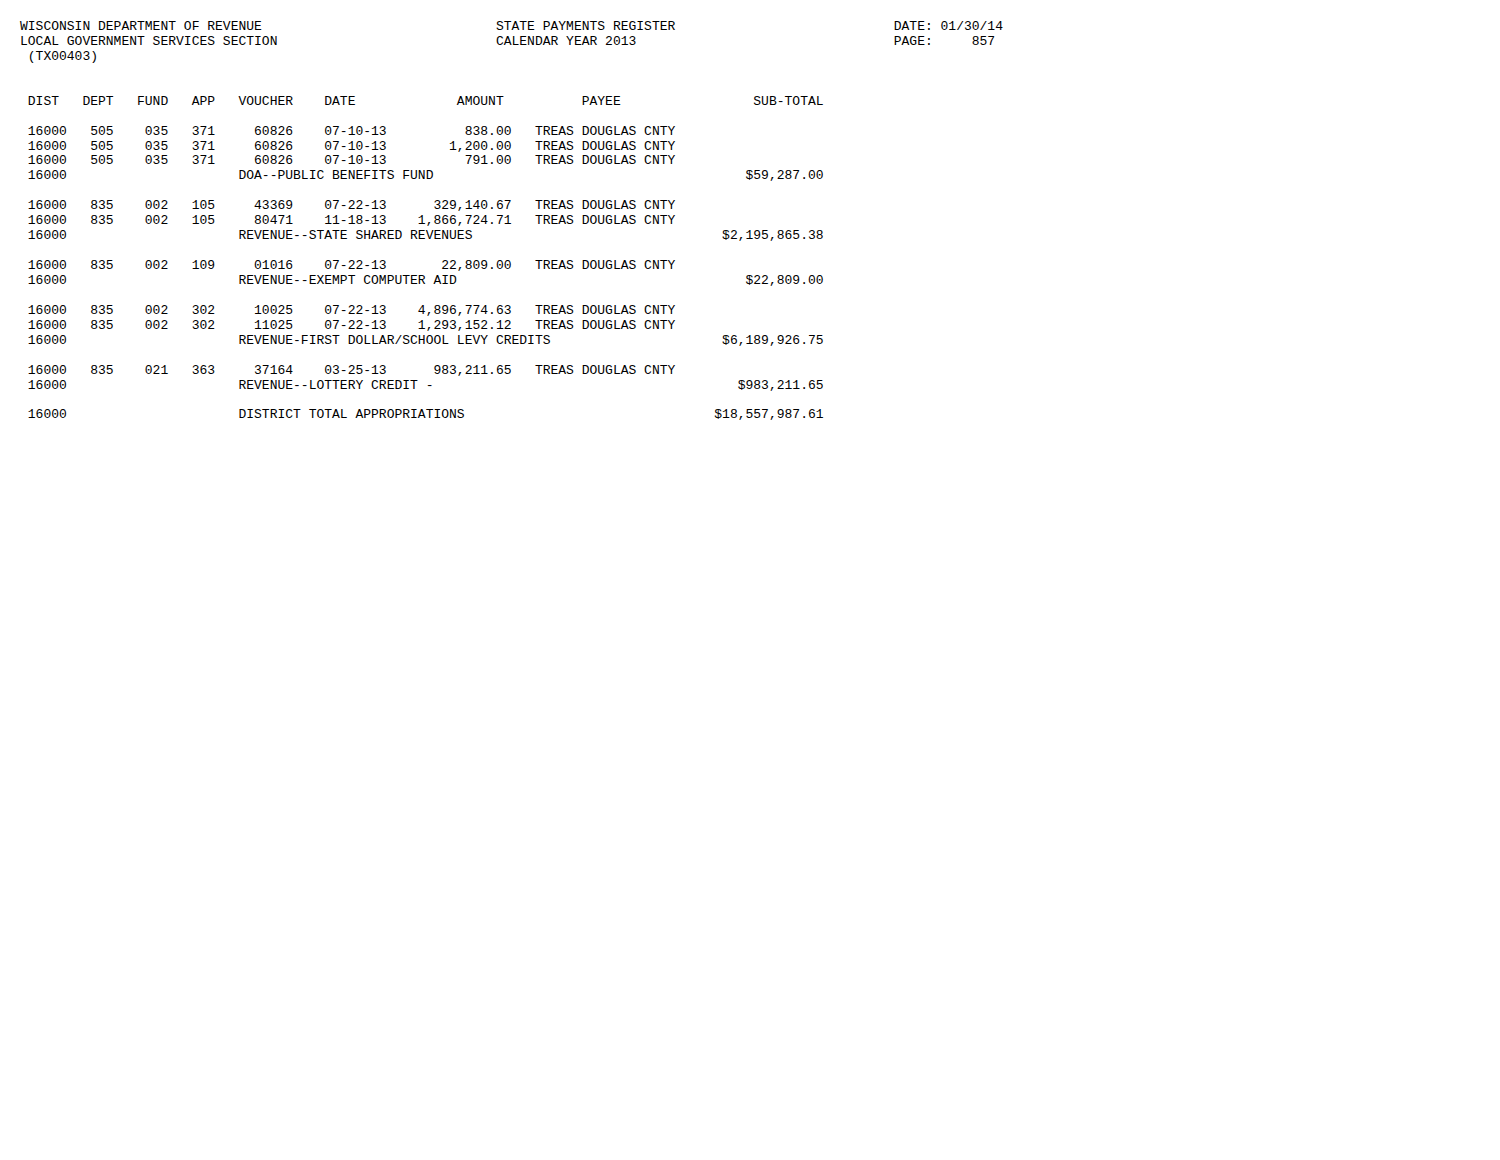WISCONSIN DEPARTMENT OF REVENUE                              STATE PAYMENTS REGISTER                            DATE: 01/30/14
LOCAL GOVERNMENT SERVICES SECTION                            CALENDAR YEAR 2013                                 PAGE:     857
 (TX00403)


 DIST   DEPT   FUND   APP   VOUCHER    DATE             AMOUNT          PAYEE                 SUB-TOTAL

 16000   505    035   371     60826    07-10-13          838.00   TREAS DOUGLAS CNTY
 16000   505    035   371     60826    07-10-13        1,200.00   TREAS DOUGLAS CNTY
 16000   505    035   371     60826    07-10-13          791.00   TREAS DOUGLAS CNTY
 16000                      DOA--PUBLIC BENEFITS FUND                                        $59,287.00

 16000   835    002   105     43369    07-22-13      329,140.67   TREAS DOUGLAS CNTY
 16000   835    002   105     80471    11-18-13    1,866,724.71   TREAS DOUGLAS CNTY
 16000                      REVENUE--STATE SHARED REVENUES                                $2,195,865.38

 16000   835    002   109     01016    07-22-13       22,809.00   TREAS DOUGLAS CNTY
 16000                      REVENUE--EXEMPT COMPUTER AID                                     $22,809.00

 16000   835    002   302     10025    07-22-13    4,896,774.63   TREAS DOUGLAS CNTY
 16000   835    002   302     11025    07-22-13    1,293,152.12   TREAS DOUGLAS CNTY
 16000                      REVENUE-FIRST DOLLAR/SCHOOL LEVY CREDITS                      $6,189,926.75

 16000   835    021   363     37164    03-25-13      983,211.65   TREAS DOUGLAS CNTY
 16000                      REVENUE--LOTTERY CREDIT -                                       $983,211.65

 16000                      DISTRICT TOTAL APPROPRIATIONS                                $18,557,987.61